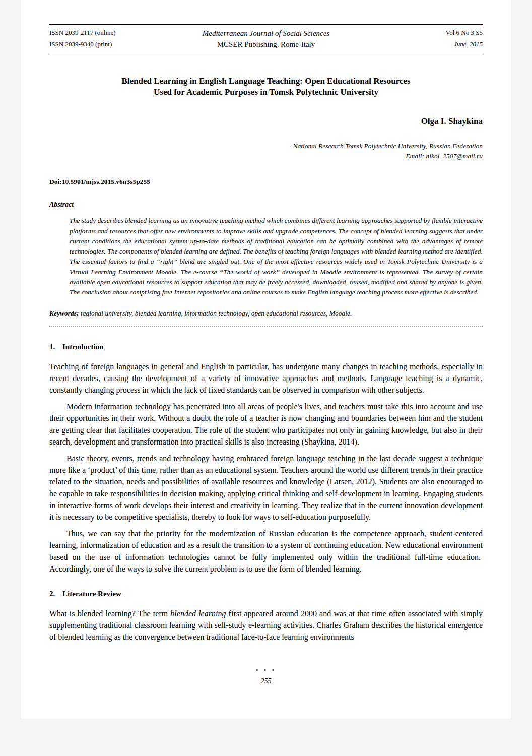| ISSN 2039-2117 (online) | Mediterranean Journal of Social Sciences MCSER Publishing, Rome-Italy | Vol 6 No 3 S5 |
| ISSN 2039-9340 (print) | June 2015 |
Blended Learning in English Language Teaching: Open Educational Resources
Used for Academic Purposes in Tomsk Polytechnic University
Olga I. Shaykina
National Research Tomsk Polytechnic University, Russian Federation
Email: nikol_2507@mail.ru
Doi:10.5901/mjss.2015.v6n3s5p255
Abstract
The study describes blended learning as an innovative teaching method which combines different learning approaches supported by flexible interactive platforms and resources that offer new environments to improve skills and upgrade competences. The concept of blended learning suggests that under current conditions the educational system up-to-date methods of traditional education can be optimally combined with the advantages of remote technologies. The components of blended learning are defined. The benefits of teaching foreign languages with blended learning method are identified. The essential factors to find a “right” blend are singled out. One of the most effective resources widely used in Tomsk Polytechnic University is a Virtual Learning Environment Moodle. The e-course “The world of work” developed in Moodle environment is represented. The survey of certain available open educational resources to support education that may be freely accessed, downloaded, reused, modified and shared by anyone is given. The conclusion about comprising free Internet repositories and online courses to make English language teaching process more effective is described.
Keywords: regional university, blended learning, information technology, open educational resources, Moodle.
1. Introduction
Teaching of foreign languages in general and English in particular, has undergone many changes in teaching methods, especially in recent decades, causing the development of a variety of innovative approaches and methods. Language teaching is a dynamic, constantly changing process in which the lack of fixed standards can be observed in comparison with other subjects.
Modern information technology has penetrated into all areas of people's lives, and teachers must take this into account and use their opportunities in their work. Without a doubt the role of a teacher is now changing and boundaries between him and the student are getting clear that facilitates cooperation. The role of the student who participates not only in gaining knowledge, but also in their search, development and transformation into practical skills is also increasing (Shaykina, 2014).
Basic theory, events, trends and technology having embraced foreign language teaching in the last decade suggest a technique more like a ‘product’ of this time, rather than as an educational system. Teachers around the world use different trends in their practice related to the situation, needs and possibilities of available resources and knowledge (Larsen, 2012). Students are also encouraged to be capable to take responsibilities in decision making, applying critical thinking and self-development in learning. Engaging students in interactive forms of work develops their interest and creativity in learning. They realize that in the current innovation development it is necessary to be competitive specialists, thereby to look for ways to self-education purposefully.
Thus, we can say that the priority for the modernization of Russian education is the competence approach, student-centered learning, informatization of education and as a result the transition to a system of continuing education. New educational environment based on the use of information technologies cannot be fully implemented only within the traditional full-time education. Accordingly, one of the ways to solve the current problem is to use the form of blended learning.
2. Literature Review
What is blended learning? The term blended learning first appeared around 2000 and was at that time often associated with simply supplementing traditional classroom learning with self-study e-learning activities. Charles Graham describes the historical emergence of blended learning as the convergence between traditional face-to-face learning environments
• • •
255